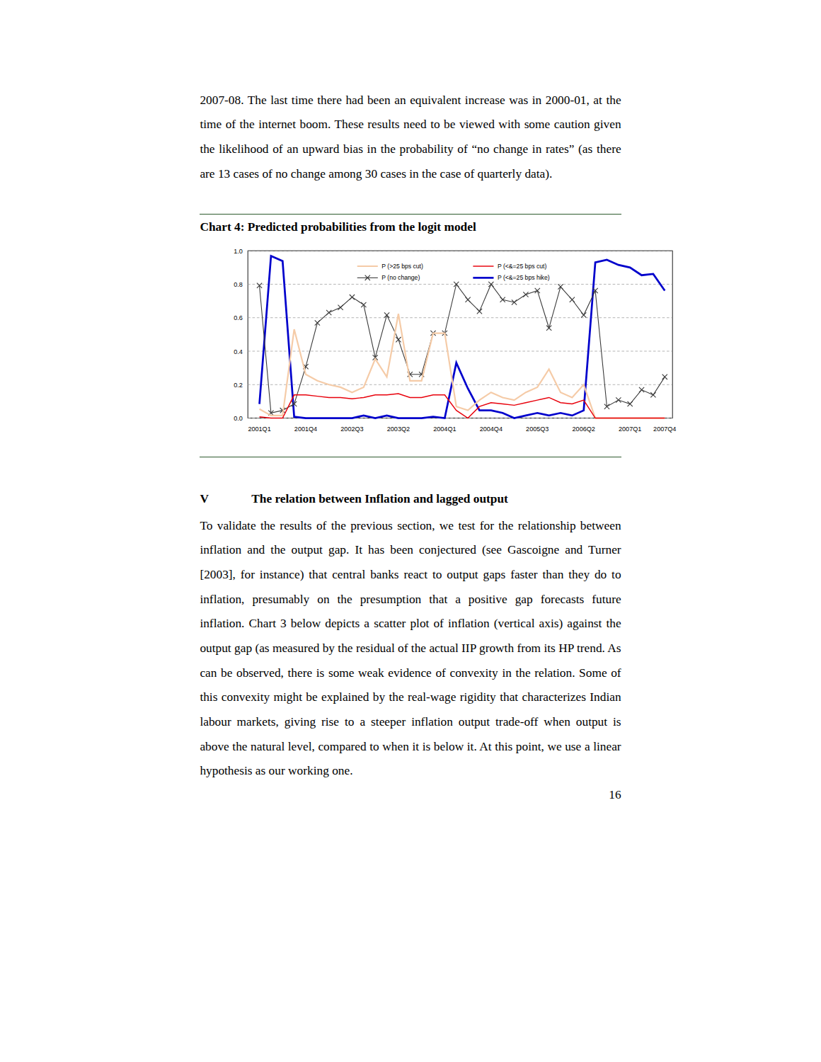2007-08. The last time there had been an equivalent increase was in 2000-01, at the time of the internet boom. These results need to be viewed with some caution given the likelihood of an upward bias in the probability of “no change in rates” (as there are 13 cases of no change among 30 cases in the case of quarterly data).
Chart 4: Predicted probabilities from the logit model
1.0 0.8 0.6 0.4 0.2 0.0 2001Q1 2001Q4 2002Q3 2003Q2 2004Q1 2004Q4 2005Q3 2006Q2 2007Q1 2007Q4 P (>25 bps cut) P (<&=25 bps cut) P (no change) P (<&=25 bps hike)
VThe relation between Inflation and lagged output
To validate the results of the previous section, we test for the relationship between inflation and the output gap. It has been conjectured (see Gascoigne and Turner [2003], for instance) that central banks react to output gaps faster than they do to inflation, presumably on the presumption that a positive gap forecasts future inflation. Chart 3 below depicts a scatter plot of inflation (vertical axis) against the output gap (as measured by the residual of the actual IIP growth from its HP trend. As can be observed, there is some weak evidence of convexity in the relation. Some of this convexity might be explained by the real-wage rigidity that characterizes Indian labour markets, giving rise to a steeper inflation output trade-off when output is above the natural level, compared to when it is below it. At this point, we use a linear hypothesis as our working one.
16